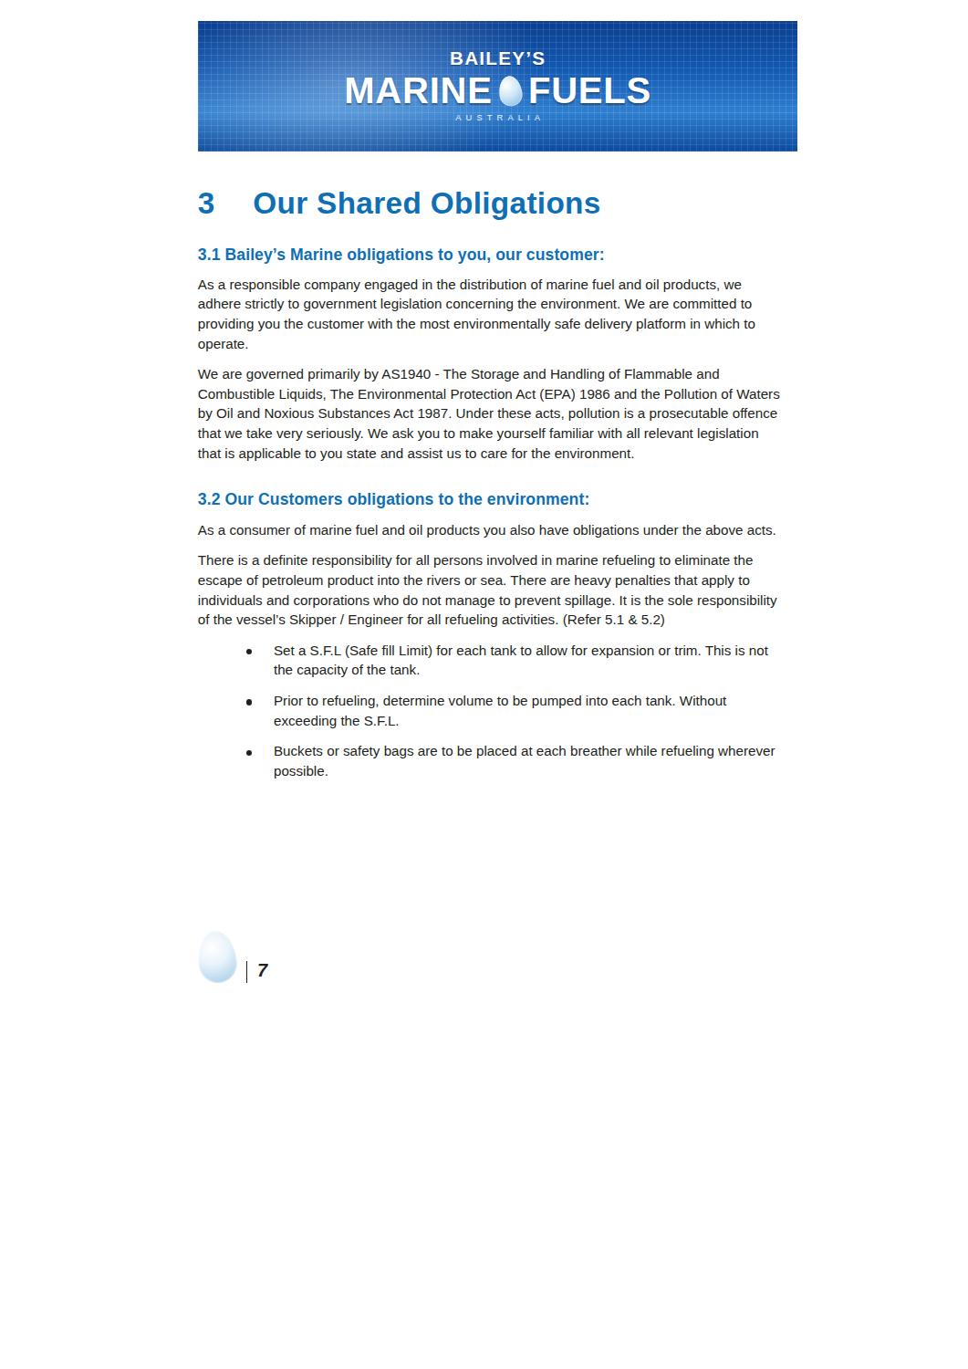BAILEY’S MARINE FUELS AUSTRALIA
3 Our Shared Obligations
3.1 Bailey’s Marine obligations to you, our customer:
As a responsible company engaged in the distribution of marine fuel and oil products, we adhere strictly to government legislation concerning the environment. We are committed to providing you the customer with the most environmentally safe delivery platform in which to operate.
We are governed primarily by AS1940 - The Storage and Handling of Flammable and Combustible Liquids, The Environmental Protection Act (EPA) 1986 and the Pollution of Waters by Oil and Noxious Substances Act 1987. Under these acts, pollution is a prosecutable offence that we take very seriously. We ask you to make yourself familiar with all relevant legislation that is applicable to you state and assist us to care for the environment.
3.2 Our Customers obligations to the environment:
As a consumer of marine fuel and oil products you also have obligations under the above acts.
There is a definite responsibility for all persons involved in marine refueling to eliminate the escape of petroleum product into the rivers or sea. There are heavy penalties that apply to individuals and corporations who do not manage to prevent spillage. It is the sole responsibility of the vessel’s Skipper / Engineer for all refueling activities. (Refer 5.1 & 5.2)
Set a S.F.L (Safe fill Limit) for each tank to allow for expansion or trim. This is not the capacity of the tank.
Prior to refueling, determine volume to be pumped into each tank. Without exceeding the S.F.L.
Buckets or safety bags are to be placed at each breather while refueling wherever possible.
7